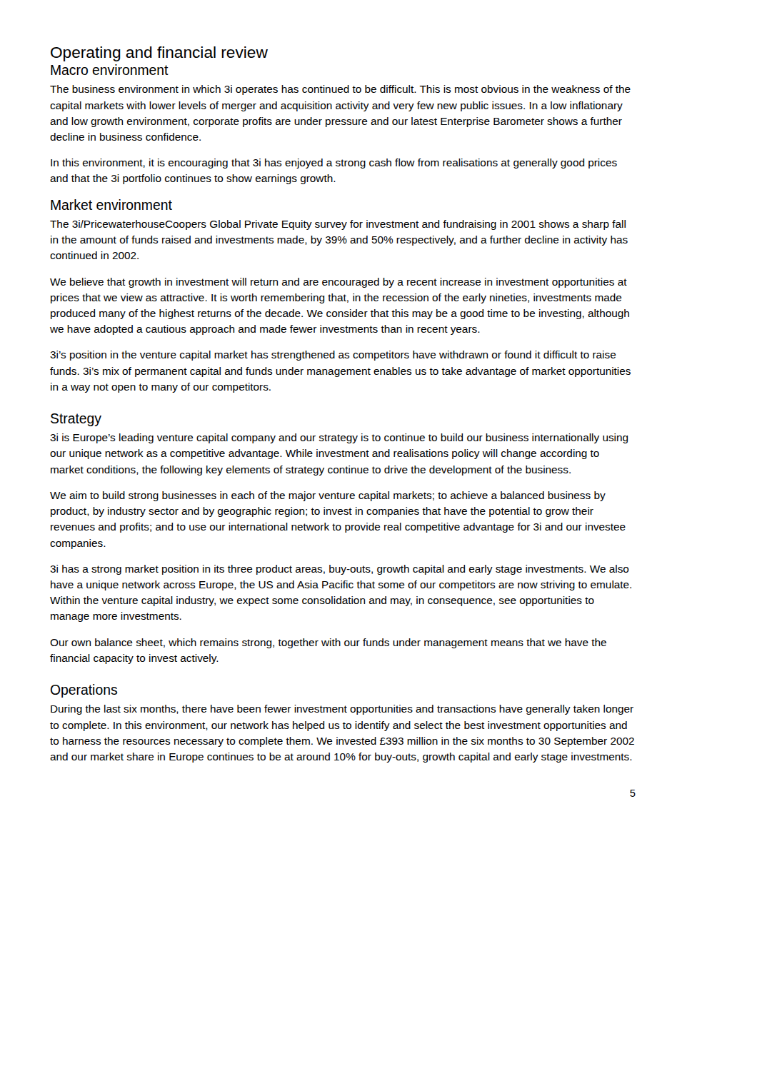Operating and financial review
Macro environment
The business environment in which 3i operates has continued to be difficult. This is most obvious in the weakness of the capital markets with lower levels of merger and acquisition activity and very few new public issues. In a low inflationary and low growth environment, corporate profits are under pressure and our latest Enterprise Barometer shows a further decline in business confidence.
In this environment, it is encouraging that 3i has enjoyed a strong cash flow from realisations at generally good prices and that the 3i portfolio continues to show earnings growth.
Market environment
The 3i/PricewaterhouseCoopers Global Private Equity survey for investment and fundraising in 2001 shows a sharp fall in the amount of funds raised and investments made, by 39% and 50% respectively, and a further decline in activity has continued in 2002.
We believe that growth in investment will return and are encouraged by a recent increase in investment opportunities at prices that we view as attractive. It is worth remembering that, in the recession of the early nineties, investments made produced many of the highest returns of the decade. We consider that this may be a good time to be investing, although we have adopted a cautious approach and made fewer investments than in recent years.
3i’s position in the venture capital market has strengthened as competitors have withdrawn or found it difficult to raise funds. 3i’s mix of permanent capital and funds under management enables us to take advantage of market opportunities in a way not open to many of our competitors.
Strategy
3i is Europe’s leading venture capital company and our strategy is to continue to build our business internationally using our unique network as a competitive advantage. While investment and realisations policy will change according to market conditions, the following key elements of strategy continue to drive the development of the business.
We aim to build strong businesses in each of the major venture capital markets; to achieve a balanced business by product, by industry sector and by geographic region; to invest in companies that have the potential to grow their revenues and profits; and to use our international network to provide real competitive advantage for 3i and our investee companies.
3i has a strong market position in its three product areas, buy-outs, growth capital and early stage investments. We also have a unique network across Europe, the US and Asia Pacific that some of our competitors are now striving to emulate. Within the venture capital industry, we expect some consolidation and may, in consequence, see opportunities to manage more investments.
Our own balance sheet, which remains strong, together with our funds under management means that we have the financial capacity to invest actively.
Operations
During the last six months, there have been fewer investment opportunities and transactions have generally taken longer to complete. In this environment, our network has helped us to identify and select the best investment opportunities and to harness the resources necessary to complete them. We invested £393 million in the six months to 30 September 2002 and our market share in Europe continues to be at around 10% for buy-outs, growth capital and early stage investments.
5